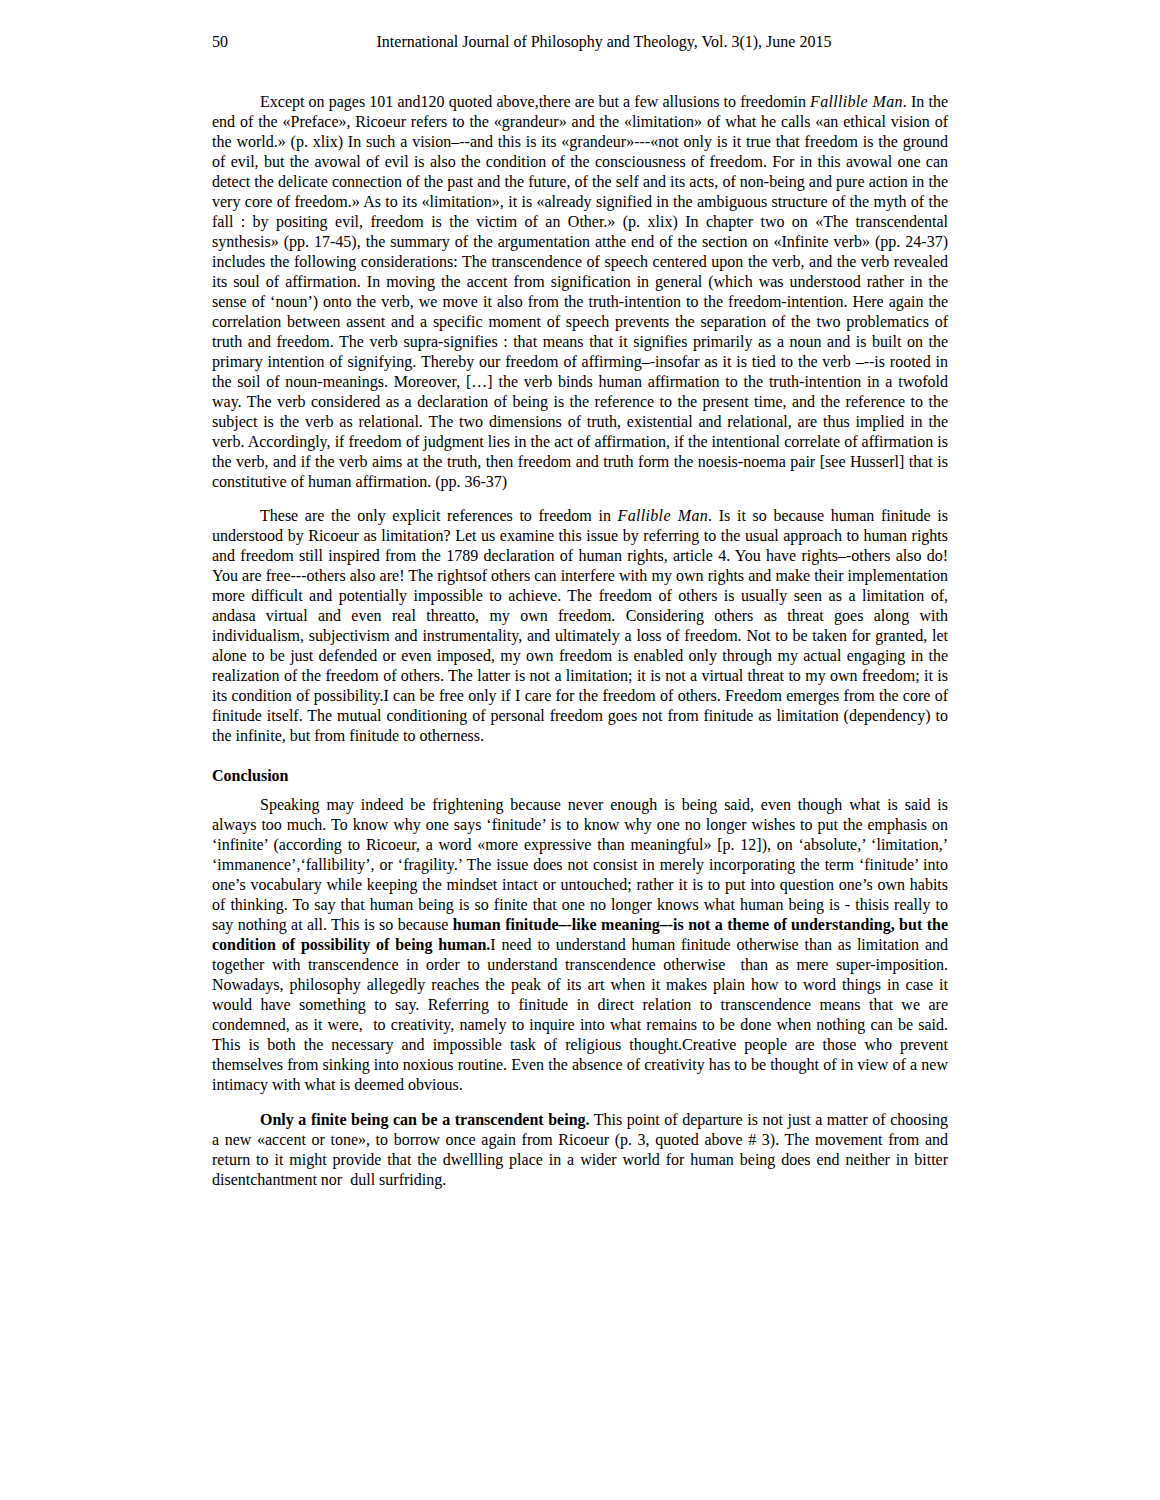50 International Journal of Philosophy and Theology, Vol. 3(1), June 2015
Except on pages 101 and120 quoted above,there are but a few allusions to freedomin Falllible Man. In the end of the «Preface», Ricoeur refers to the «grandeur» and the «limitation» of what he calls «an ethical vision of the world.» (p. xlix) In such a vision–--and this is its «grandeur»---«not only is it true that freedom is the ground of evil, but the avowal of evil is also the condition of the consciousness of freedom. For in this avowal one can detect the delicate connection of the past and the future, of the self and its acts, of non-being and pure action in the very core of freedom.» As to its «limitation», it is «already signified in the ambiguous structure of the myth of the fall : by positing evil, freedom is the victim of an Other.» (p. xlix) In chapter two on «The transcendental synthesis» (pp. 17-45), the summary of the argumentation atthe end of the section on «Infinite verb» (pp. 24-37) includes the following considerations: The transcendence of speech centered upon the verb, and the verb revealed its soul of affirmation. In moving the accent from signification in general (which was understood rather in the sense of ‘noun’) onto the verb, we move it also from the truth-intention to the freedom-intention. Here again the correlation between assent and a specific moment of speech prevents the separation of the two problematics of truth and freedom. The verb supra-signifies : that means that it signifies primarily as a noun and is built on the primary intention of signifying. Thereby our freedom of affirming–-insofar as it is tied to the verb –--is rooted in the soil of noun-meanings. Moreover, […] the verb binds human affirmation to the truth-intention in a twofold way. The verb considered as a declaration of being is the reference to the present time, and the reference to the subject is the verb as relational. The two dimensions of truth, existential and relational, are thus implied in the verb. Accordingly, if freedom of judgment lies in the act of affirmation, if the intentional correlate of affirmation is the verb, and if the verb aims at the truth, then freedom and truth form the noesis-noema pair [see Husserl] that is constitutive of human affirmation. (pp. 36-37)
These are the only explicit references to freedom in Fallible Man. Is it so because human finitude is understood by Ricoeur as limitation? Let us examine this issue by referring to the usual approach to human rights and freedom still inspired from the 1789 declaration of human rights, article 4. You have rights–-others also do! You are free---others also are! The rightsof others can interfere with my own rights and make their implementation more difficult and potentially impossible to achieve. The freedom of others is usually seen as a limitation of, andasa virtual and even real threatto, my own freedom. Considering others as threat goes along with individualism, subjectivism and instrumentality, and ultimately a loss of freedom. Not to be taken for granted, let alone to be just defended or even imposed, my own freedom is enabled only through my actual engaging in the realization of the freedom of others. The latter is not a limitation; it is not a virtual threat to my own freedom; it is its condition of possibility.I can be free only if I care for the freedom of others. Freedom emerges from the core of finitude itself. The mutual conditioning of personal freedom goes not from finitude as limitation (dependency) to the infinite, but from finitude to otherness.
Conclusion
Speaking may indeed be frightening because never enough is being said, even though what is said is always too much. To know why one says ‘finitude’ is to know why one no longer wishes to put the emphasis on ‘infinite’ (according to Ricoeur, a word «more expressive than meaningful» [p. 12]), on ‘absolute,’ ‘limitation,’ ‘immanence’,‘fallibility’, or ‘fragility.’ The issue does not consist in merely incorporating the term ‘finitude’ into one’s vocabulary while keeping the mindset intact or untouched; rather it is to put into question one’s own habits of thinking. To say that human being is so finite that one no longer knows what human being is - thisis really to say nothing at all. This is so because human finitude–-like meaning–-is not a theme of understanding, but the condition of possibility of being human. I need to understand human finitude otherwise than as limitation and together with transcendence in order to understand transcendence otherwise than as mere super-imposition. Nowadays, philosophy allegedly reaches the peak of its art when it makes plain how to word things in case it would have something to say. Referring to finitude in direct relation to transcendence means that we are condemned, as it were, to creativity, namely to inquire into what remains to be done when nothing can be said. This is both the necessary and impossible task of religious thought.Creative people are those who prevent themselves from sinking into noxious routine. Even the absence of creativity has to be thought of in view of a new intimacy with what is deemed obvious.
Only a finite being can be a transcendent being. This point of departure is not just a matter of choosing a new «accent or tone», to borrow once again from Ricoeur (p. 3, quoted above # 3). The movement from and return to it might provide that the dwellling place in a wider world for human being does end neither in bitter disentchantment nor dull surfriding.